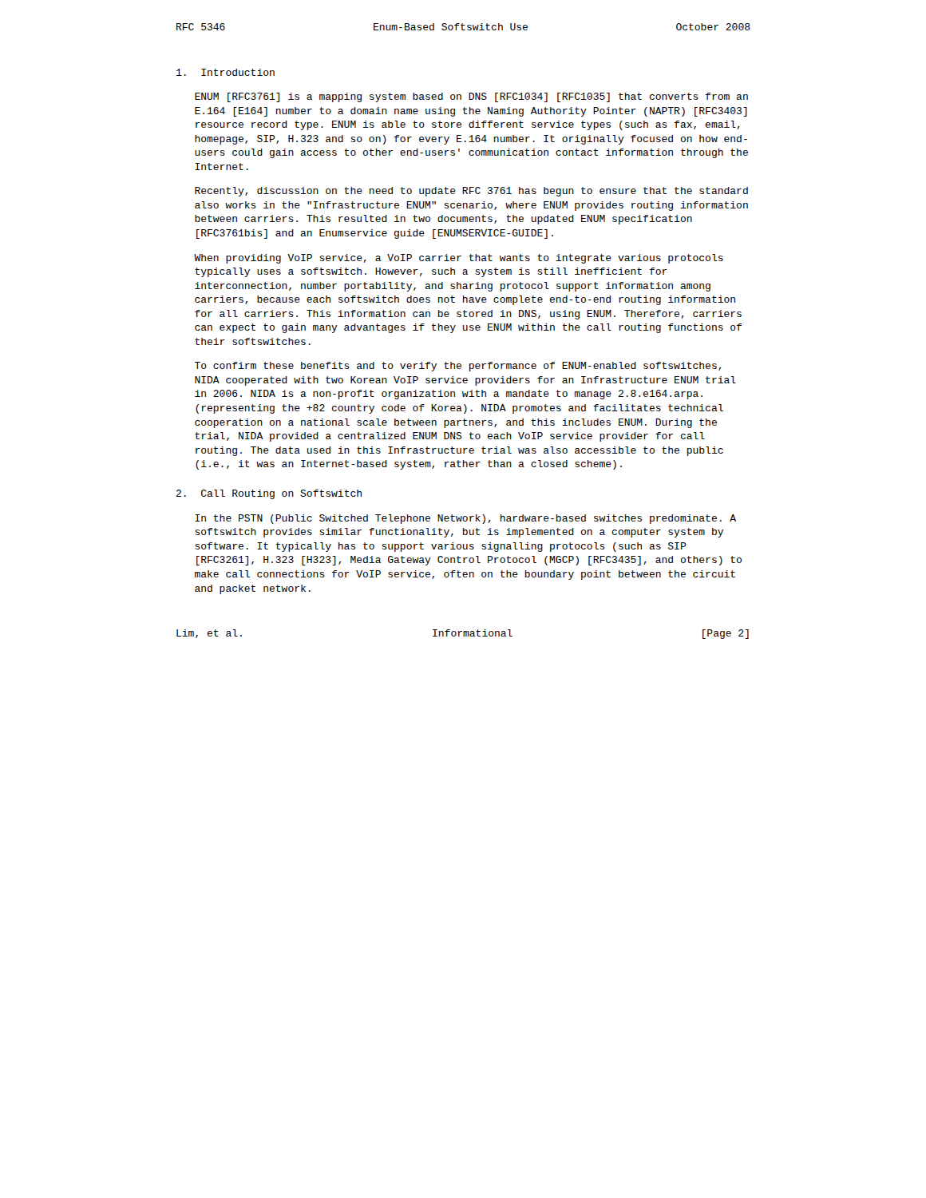RFC 5346 Enum-Based Softswitch Use October 2008
1. Introduction
ENUM [RFC3761] is a mapping system based on DNS [RFC1034] [RFC1035] that converts from an E.164 [E164] number to a domain name using the Naming Authority Pointer (NAPTR) [RFC3403] resource record type. ENUM is able to store different service types (such as fax, email, homepage, SIP, H.323 and so on) for every E.164 number. It originally focused on how end-users could gain access to other end-users' communication contact information through the Internet.
Recently, discussion on the need to update RFC 3761 has begun to ensure that the standard also works in the "Infrastructure ENUM" scenario, where ENUM provides routing information between carriers. This resulted in two documents, the updated ENUM specification [RFC3761bis] and an Enumservice guide [ENUMSERVICE-GUIDE].
When providing VoIP service, a VoIP carrier that wants to integrate various protocols typically uses a softswitch. However, such a system is still inefficient for interconnection, number portability, and sharing protocol support information among carriers, because each softswitch does not have complete end-to-end routing information for all carriers. This information can be stored in DNS, using ENUM. Therefore, carriers can expect to gain many advantages if they use ENUM within the call routing functions of their softswitches.
To confirm these benefits and to verify the performance of ENUM-enabled softswitches, NIDA cooperated with two Korean VoIP service providers for an Infrastructure ENUM trial in 2006. NIDA is a non-profit organization with a mandate to manage 2.8.e164.arpa. (representing the +82 country code of Korea). NIDA promotes and facilitates technical cooperation on a national scale between partners, and this includes ENUM. During the trial, NIDA provided a centralized ENUM DNS to each VoIP service provider for call routing. The data used in this Infrastructure trial was also accessible to the public (i.e., it was an Internet-based system, rather than a closed scheme).
2. Call Routing on Softswitch
In the PSTN (Public Switched Telephone Network), hardware-based switches predominate. A softswitch provides similar functionality, but is implemented on a computer system by software. It typically has to support various signalling protocols (such as SIP [RFC3261], H.323 [H323], Media Gateway Control Protocol (MGCP) [RFC3435], and others) to make call connections for VoIP service, often on the boundary point between the circuit and packet network.
Lim, et al. Informational [Page 2]